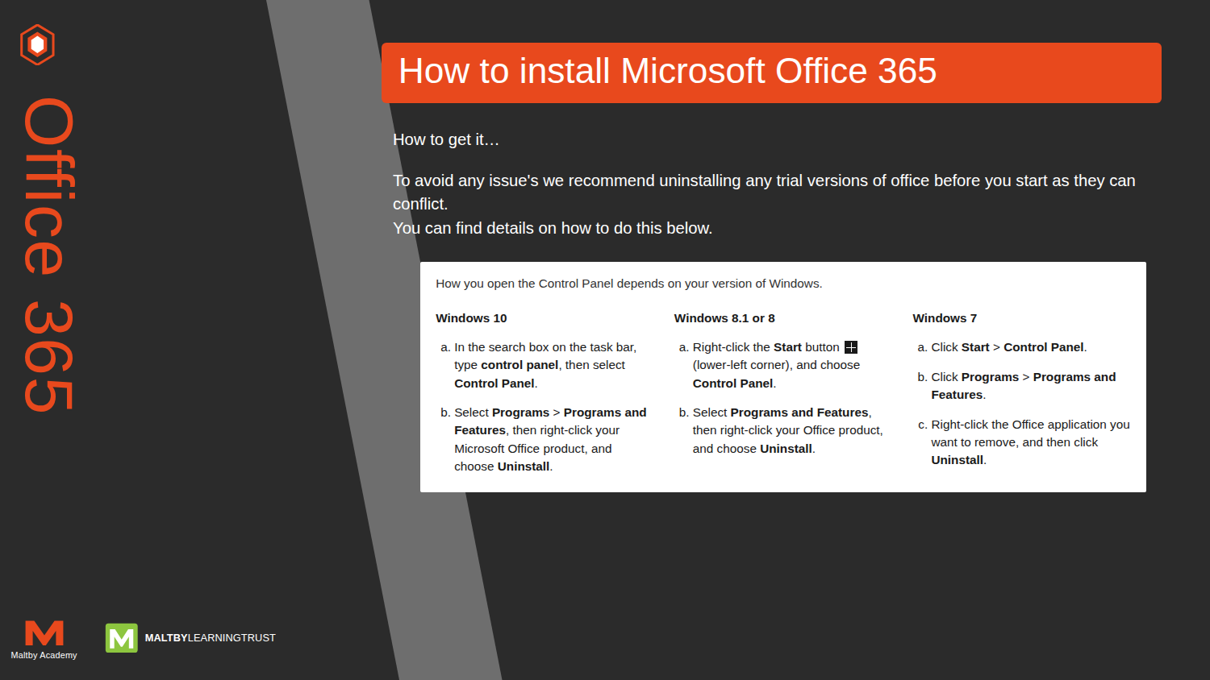Office 365
Maltby Academy
MALTBYLEARNINGTRUST
How to install Microsoft Office 365
How to get it…
To avoid any issue's we recommend uninstalling any trial versions of office before you start as they can conflict.
You can find details on how to do this below.
How you open the Control Panel depends on your version of Windows.
Windows 10
In the search box on the task bar, type control panel, then select Control Panel.
Select Programs > Programs and Features, then right-click your Microsoft Office product, and choose Uninstall.
Windows 8.1 or 8
Right-click the Start button (lower-left corner), and choose Control Panel.
Select Programs and Features, then right-click your Office product, and choose Uninstall.
Windows 7
Click Start > Control Panel.
Click Programs > Programs and Features.
Right-click the Office application you want to remove, and then click Uninstall.